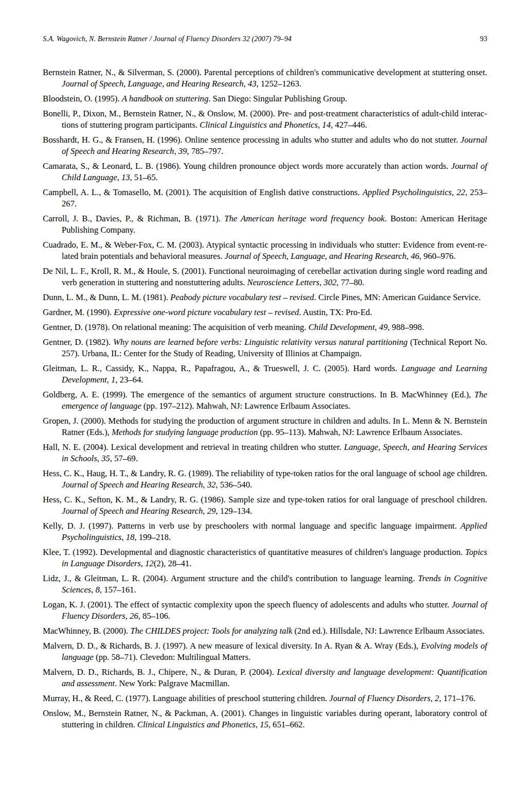S.A. Wagovich, N. Bernstein Ratner / Journal of Fluency Disorders 32 (2007) 79–94 93
Bernstein Ratner, N., & Silverman, S. (2000). Parental perceptions of children's communicative development at stuttering onset. Journal of Speech, Language, and Hearing Research, 43, 1252–1263.
Bloodstein, O. (1995). A handbook on stuttering. San Diego: Singular Publishing Group.
Bonelli, P., Dixon, M., Bernstein Ratner, N., & Onslow, M. (2000). Pre- and post-treatment characteristics of adult-child interactions of stuttering program participants. Clinical Linguistics and Phonetics, 14, 427–446.
Bosshardt, H. G., & Fransen, H. (1996). Online sentence processing in adults who stutter and adults who do not stutter. Journal of Speech and Hearing Research, 39, 785–797.
Camarata, S., & Leonard, L. B. (1986). Young children pronounce object words more accurately than action words. Journal of Child Language, 13, 51–65.
Campbell, A. L., & Tomasello, M. (2001). The acquisition of English dative constructions. Applied Psycholinguistics, 22, 253–267.
Carroll, J. B., Davies, P., & Richman, B. (1971). The American heritage word frequency book. Boston: American Heritage Publishing Company.
Cuadrado, E. M., & Weber-Fox, C. M. (2003). Atypical syntactic processing in individuals who stutter: Evidence from event-related brain potentials and behavioral measures. Journal of Speech, Language, and Hearing Research, 46, 960–976.
De Nil, L. F., Kroll, R. M., & Houle, S. (2001). Functional neuroimaging of cerebellar activation during single word reading and verb generation in stuttering and nonstuttering adults. Neuroscience Letters, 302, 77–80.
Dunn, L. M., & Dunn, L. M. (1981). Peabody picture vocabulary test – revised. Circle Pines, MN: American Guidance Service.
Gardner, M. (1990). Expressive one-word picture vocabulary test – revised. Austin, TX: Pro-Ed.
Gentner, D. (1978). On relational meaning: The acquisition of verb meaning. Child Development, 49, 988–998.
Gentner, D. (1982). Why nouns are learned before verbs: Linguistic relativity versus natural partitioning (Technical Report No. 257). Urbana, IL: Center for the Study of Reading, University of Illinios at Champaign.
Gleitman, L. R., Cassidy, K., Nappa, R., Papafragou, A., & Trueswell, J. C. (2005). Hard words. Language and Learning Development, 1, 23–64.
Goldberg, A. E. (1999). The emergence of the semantics of argument structure constructions. In B. MacWhinney (Ed.), The emergence of language (pp. 197–212). Mahwah, NJ: Lawrence Erlbaum Associates.
Gropen, J. (2000). Methods for studying the production of argument structure in children and adults. In L. Menn & N. Bernstein Ratner (Eds.), Methods for studying language production (pp. 95–113). Mahwah, NJ: Lawrence Erlbaum Associates.
Hall, N. E. (2004). Lexical development and retrieval in treating children who stutter. Language, Speech, and Hearing Services in Schools, 35, 57–69.
Hess, C. K., Haug, H. T., & Landry, R. G. (1989). The reliability of type-token ratios for the oral language of school age children. Journal of Speech and Hearing Research, 32, 536–540.
Hess, C. K., Sefton, K. M., & Landry, R. G. (1986). Sample size and type-token ratios for oral language of preschool children. Journal of Speech and Hearing Research, 29, 129–134.
Kelly, D. J. (1997). Patterns in verb use by preschoolers with normal language and specific language impairment. Applied Psycholinguistics, 18, 199–218.
Klee, T. (1992). Developmental and diagnostic characteristics of quantitative measures of children's language production. Topics in Language Disorders, 12(2), 28–41.
Lidz, J., & Gleitman, L. R. (2004). Argument structure and the child's contribution to language learning. Trends in Cognitive Sciences, 8, 157–161.
Logan, K. J. (2001). The effect of syntactic complexity upon the speech fluency of adolescents and adults who stutter. Journal of Fluency Disorders, 26, 85–106.
MacWhinney, B. (2000). The CHILDES project: Tools for analyzing talk (2nd ed.). Hillsdale, NJ: Lawrence Erlbaum Associates.
Malvern, D. D., & Richards, B. J. (1997). A new measure of lexical diversity. In A. Ryan & A. Wray (Eds.), Evolving models of language (pp. 58–71). Clevedon: Multilingual Matters.
Malvern, D. D., Richards, B. J., Chipere, N., & Duran, P. (2004). Lexical diversity and language development: Quantification and assessment. New York: Palgrave Macmillan.
Murray, H., & Reed, C. (1977). Language abilities of preschool stuttering children. Journal of Fluency Disorders, 2, 171–176.
Onslow, M., Bernstein Ratner, N., & Packman, A. (2001). Changes in linguistic variables during operant, laboratory control of stuttering in children. Clinical Linguistics and Phonetics, 15, 651–662.